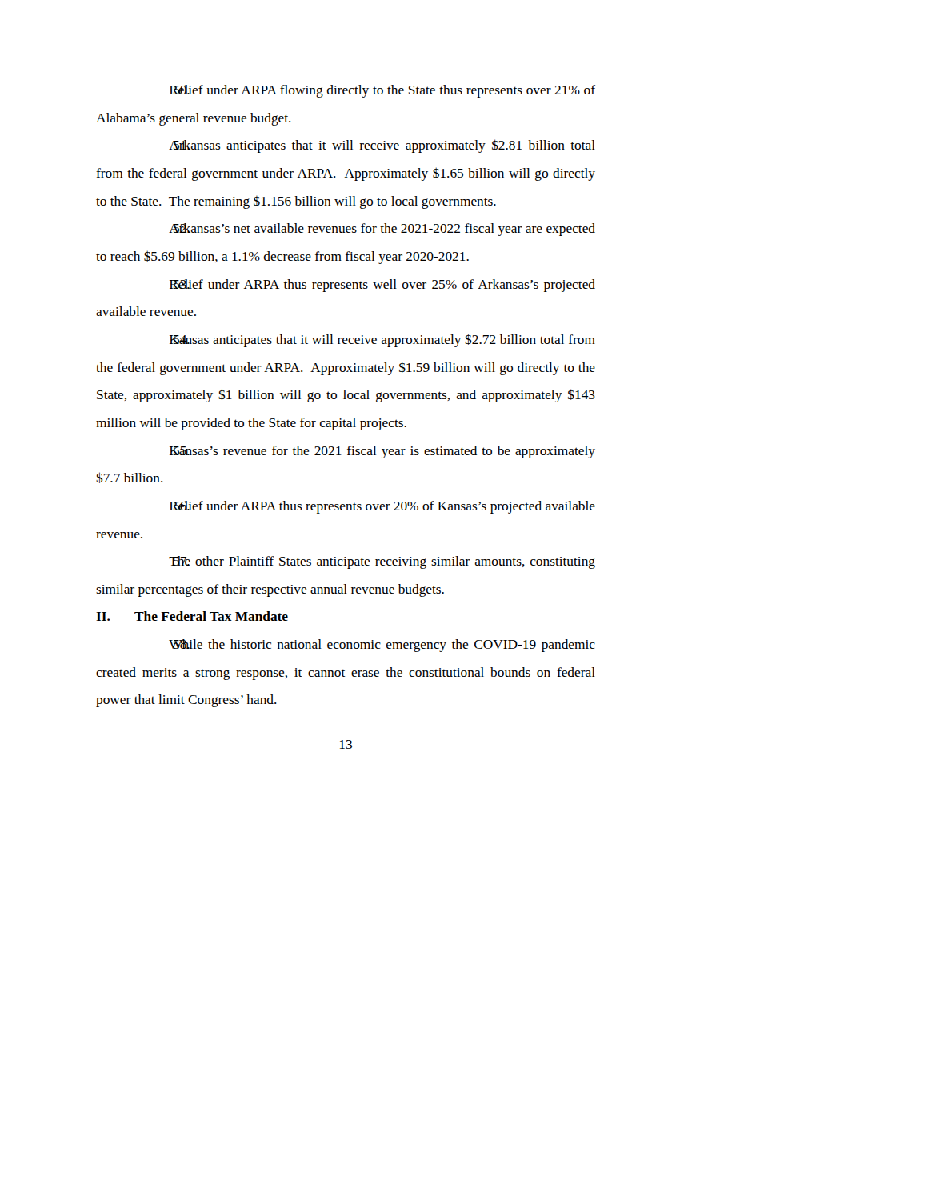50. Relief under ARPA flowing directly to the State thus represents over 21% of Alabama’s general revenue budget.
51. Arkansas anticipates that it will receive approximately $2.81 billion total from the federal government under ARPA. Approximately $1.65 billion will go directly to the State. The remaining $1.156 billion will go to local governments.
52. Arkansas’s net available revenues for the 2021-2022 fiscal year are expected to reach $5.69 billion, a 1.1% decrease from fiscal year 2020-2021.
53. Relief under ARPA thus represents well over 25% of Arkansas’s projected available revenue.
54. Kansas anticipates that it will receive approximately $2.72 billion total from the federal government under ARPA. Approximately $1.59 billion will go directly to the State, approximately $1 billion will go to local governments, and approximately $143 million will be provided to the State for capital projects.
55. Kansas’s revenue for the 2021 fiscal year is estimated to be approximately $7.7 billion.
56. Relief under ARPA thus represents over 20% of Kansas’s projected available revenue.
57. The other Plaintiff States anticipate receiving similar amounts, constituting similar percentages of their respective annual revenue budgets.
II. The Federal Tax Mandate
58. While the historic national economic emergency the COVID-19 pandemic created merits a strong response, it cannot erase the constitutional bounds on federal power that limit Congress’ hand.
13